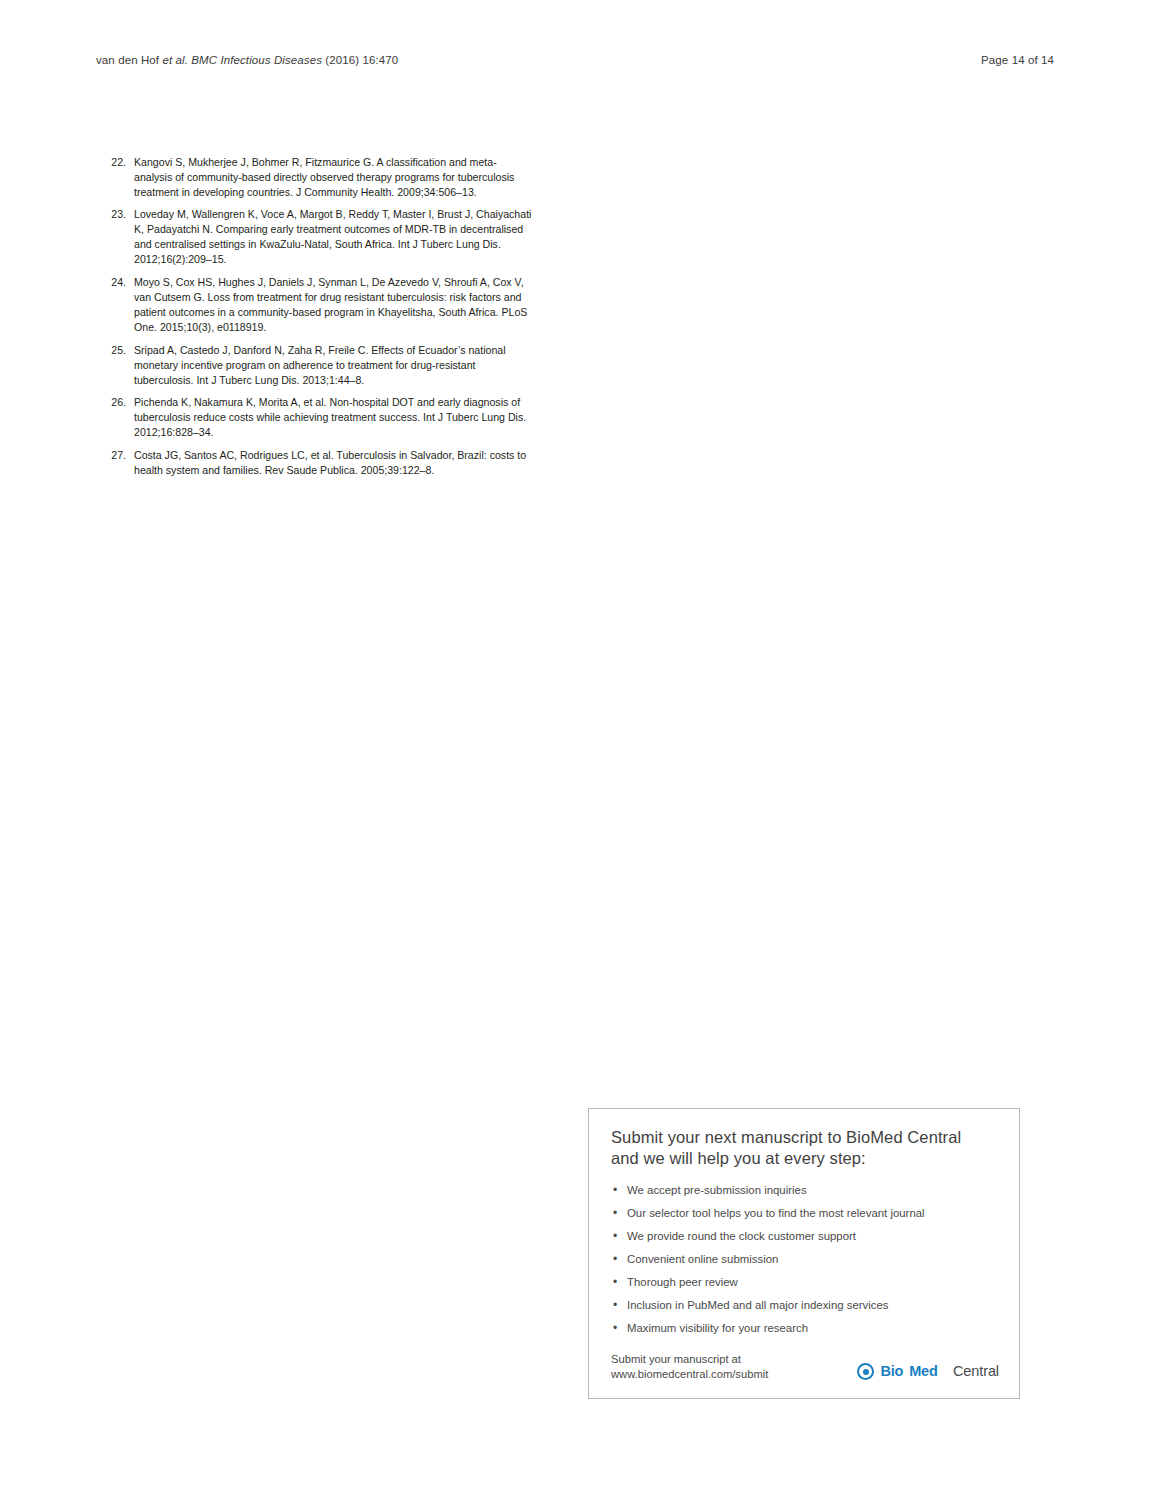van den Hof et al. BMC Infectious Diseases (2016) 16:470
Page 14 of 14
22. Kangovi S, Mukherjee J, Bohmer R, Fitzmaurice G. A classification and meta-analysis of community-based directly observed therapy programs for tuberculosis treatment in developing countries. J Community Health. 2009;34:506–13.
23. Loveday M, Wallengren K, Voce A, Margot B, Reddy T, Master I, Brust J, Chaiyachati K, Padayatchi N. Comparing early treatment outcomes of MDR-TB in decentralised and centralised settings in KwaZulu-Natal, South Africa. Int J Tuberc Lung Dis. 2012;16(2):209–15.
24. Moyo S, Cox HS, Hughes J, Daniels J, Synman L, De Azevedo V, Shroufi A, Cox V, van Cutsem G. Loss from treatment for drug resistant tuberculosis: risk factors and patient outcomes in a community-based program in Khayelitsha, South Africa. PLoS One. 2015;10(3), e0118919.
25. Sripad A, Castedo J, Danford N, Zaha R, Freile C. Effects of Ecuador’s national monetary incentive program on adherence to treatment for drug-resistant tuberculosis. Int J Tuberc Lung Dis. 2013;1:44–8.
26. Pichenda K, Nakamura K, Morita A, et al. Non-hospital DOT and early diagnosis of tuberculosis reduce costs while achieving treatment success. Int J Tuberc Lung Dis. 2012;16:828–34.
27. Costa JG, Santos AC, Rodrigues LC, et al. Tuberculosis in Salvador, Brazil: costs to health system and families. Rev Saude Publica. 2005;39:122–8.
Submit your next manuscript to BioMed Central
and we will help you at every step:
We accept pre-submission inquiries
Our selector tool helps you to find the most relevant journal
We provide round the clock customer support
Convenient online submission
Thorough peer review
Inclusion in PubMed and all major indexing services
Maximum visibility for your research
Submit your manuscript at
www.biomedcentral.com/submit
Bio Med Central